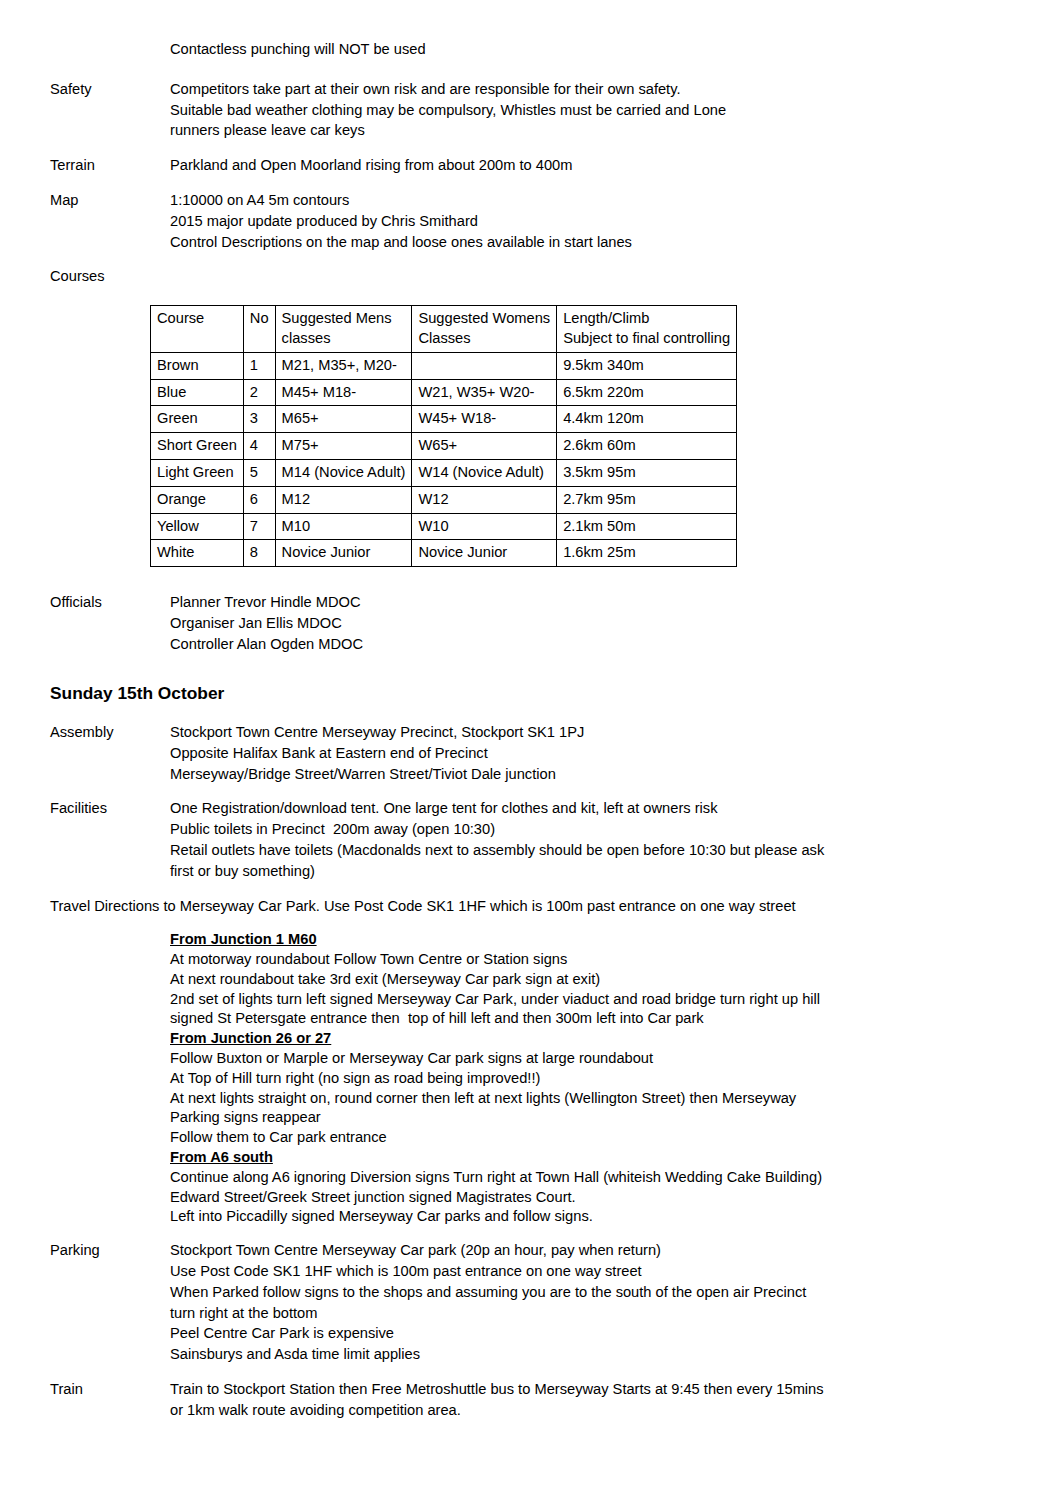Contactless punching will NOT be used
Safety
Competitors take part at their own risk and are responsible for their own safety.
Suitable bad weather clothing may be compulsory, Whistles must be carried and Lone
runners please leave car keys
Terrain
Parkland and Open Moorland rising from about 200m to 400m
Map
1:10000 on A4 5m contours
2015 major update produced by Chris Smithard
Control Descriptions on the map and loose ones available in start lanes
Courses
| Course | No | Suggested Mens classes | Suggested Womens Classes | Length/Climb Subject to final controlling |
| --- | --- | --- | --- | --- |
| Brown | 1 | M21, M35+, M20- | | 9.5km 340m |
| Blue | 2 | M45+ M18- | W21, W35+ W20- | 6.5km 220m |
| Green | 3 | M65+ | W45+ W18- | 4.4km 120m |
| Short Green | 4 | M75+ | W65+ | 2.6km 60m |
| Light Green | 5 | M14 (Novice Adult) | W14 (Novice Adult) | 3.5km 95m |
| Orange | 6 | M12 | W12 | 2.7km 95m |
| Yellow | 7 | M10 | W10 | 2.1km 50m |
| White | 8 | Novice Junior | Novice Junior | 1.6km 25m |
Officials
Planner Trevor Hindle MDOC
Organiser Jan Ellis MDOC
Controller Alan Ogden MDOC
Sunday 15th October
Assembly
Stockport Town Centre Merseyway Precinct, Stockport SK1 1PJ
Opposite Halifax Bank at Eastern end of Precinct
Merseyway/Bridge Street/Warren Street/Tiviot Dale junction
Facilities
One Registration/download tent. One large tent for clothes and kit, left at owners risk
Public toilets in Precinct 200m away (open 10:30)
Retail outlets have toilets (Macdonalds next to assembly should be open before 10:30 but please ask
first or buy something)
Travel Directions to Merseyway Car Park. Use Post Code SK1 1HF which is 100m past entrance on one way street
From Junction 1 M60
At motorway roundabout Follow Town Centre or Station signs
At next roundabout take 3rd exit (Merseyway Car park sign at exit)
2nd set of lights turn left signed Merseyway Car Park, under viaduct and road bridge turn right up hill
signed St Petersgate entrance then top of hill left and then 300m left into Car park
From Junction 26 or 27
Follow Buxton or Marple or Merseyway Car park signs at large roundabout
At Top of Hill turn right (no sign as road being improved!!)
At next lights straight on, round corner then left at next lights (Wellington Street) then Merseyway
Parking signs reappear
Follow them to Car park entrance
From A6 south
Continue along A6 ignoring Diversion signs Turn right at Town Hall (whiteish Wedding Cake Building)
Edward Street/Greek Street junction signed Magistrates Court.
Left into Piccadilly signed Merseyway Car parks and follow signs.
Parking
Stockport Town Centre Merseyway Car park (20p an hour, pay when return)
Use Post Code SK1 1HF which is 100m past entrance on one way street
When Parked follow signs to the shops and assuming you are to the south of the open air Precinct
turn right at the bottom
Peel Centre Car Park is expensive
Sainsburys and Asda time limit applies
Train
Train to Stockport Station then Free Metroshuttle bus to Merseyway Starts at 9:45 then every 15mins
or 1km walk route avoiding competition area.